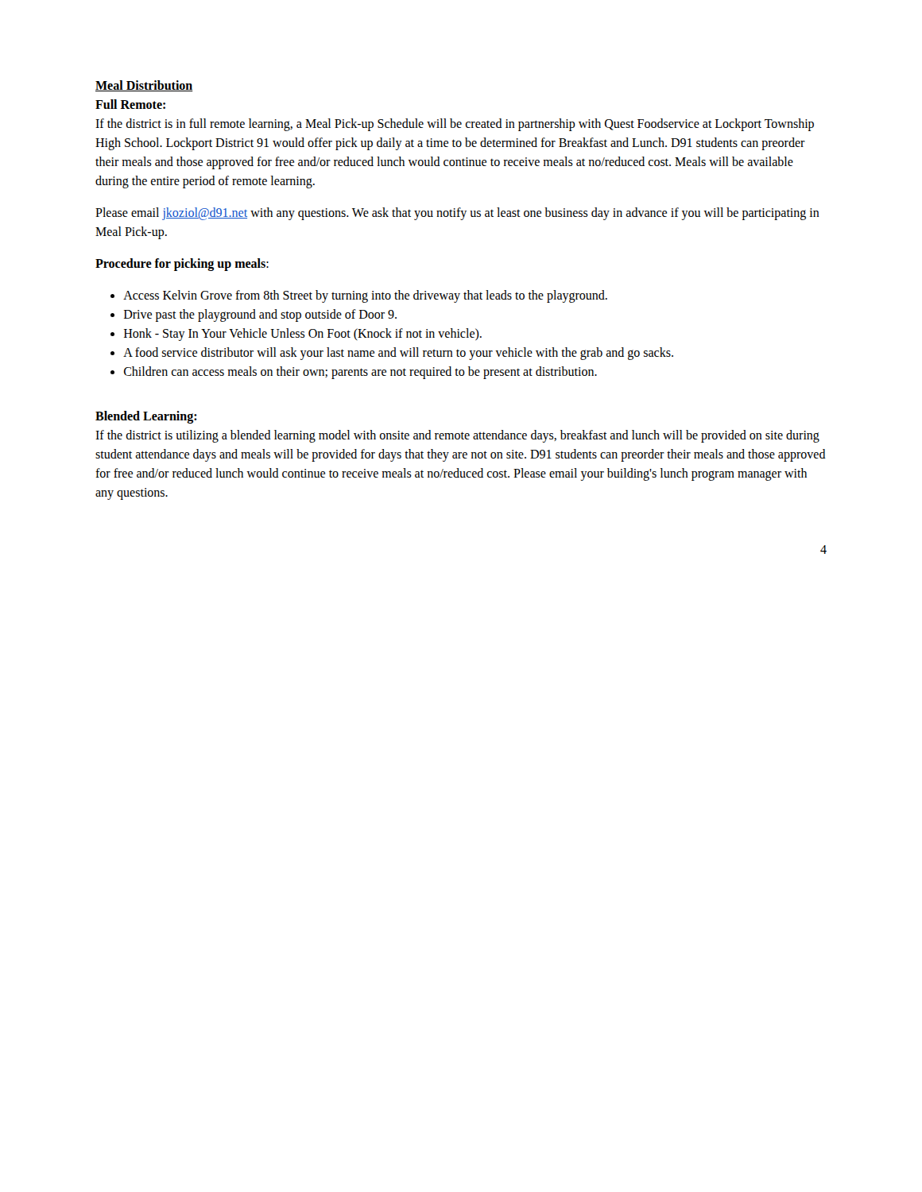Meal Distribution
Full Remote:
If the district is in full remote learning, a Meal Pick-up Schedule will be created in partnership with Quest Foodservice at Lockport Township High School. Lockport District 91 would offer pick up daily at a time to be determined for Breakfast and Lunch. D91 students can preorder their meals and those approved for free and/or reduced lunch would continue to receive meals at no/reduced cost. Meals will be available during the entire period of remote learning.
Please email jkoziol@d91.net with any questions. We ask that you notify us at least one business day in advance if you will be participating in Meal Pick-up.
Procedure for picking up meals:
Access Kelvin Grove from 8th Street by turning into the driveway that leads to the playground.
Drive past the playground and stop outside of Door 9.
Honk - Stay In Your Vehicle Unless On Foot (Knock if not in vehicle).
A food service distributor will ask your last name and will return to your vehicle with the grab and go sacks.
Children can access meals on their own; parents are not required to be present at distribution.
Blended Learning:
If the district is utilizing a blended learning model with onsite and remote attendance days, breakfast and lunch will be provided on site during student attendance days and meals will be provided for days that they are not on site. D91 students can preorder their meals and those approved for free and/or reduced lunch would continue to receive meals at no/reduced cost. Please email your building's lunch program manager with any questions.
4